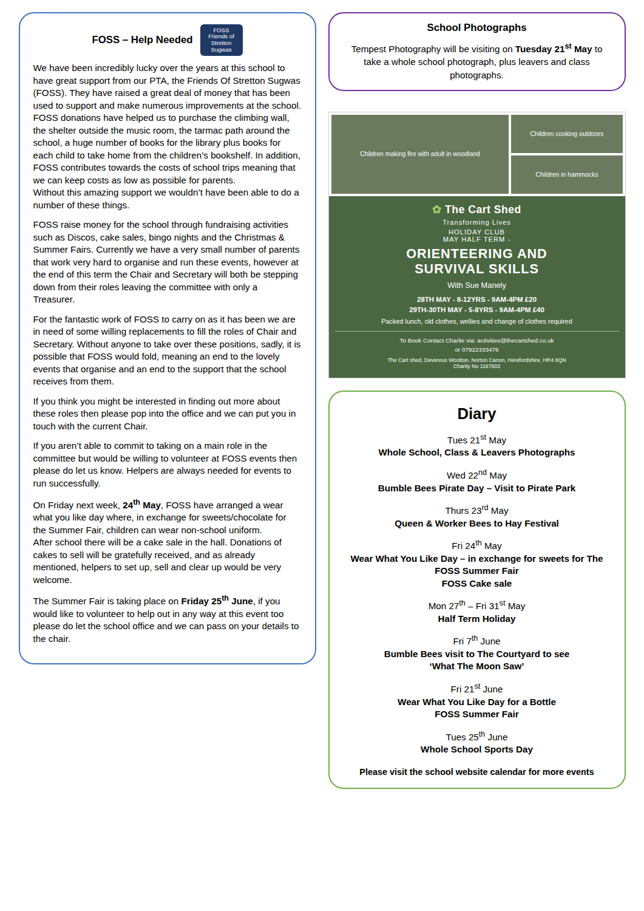FOSS – Help Needed
FOSS
Friends of Stretton Sugwas
We have been incredibly lucky over the years at this school to have great support from our PTA, the Friends Of Stretton Sugwas (FOSS). They have raised a great deal of money that has been used to support and make numerous improvements at the school. FOSS donations have helped us to purchase the climbing wall, the shelter outside the music room, the tarmac path around the school, a huge number of books for the library plus books for each child to take home from the children’s bookshelf. In addition, FOSS contributes towards the costs of school trips meaning that we can keep costs as low as possible for parents.
Without this amazing support we wouldn’t have been able to do a number of these things.
FOSS raise money for the school through fundraising activities such as Discos, cake sales, bingo nights and the Christmas & Summer Fairs. Currently we have a very small number of parents that work very hard to organise and run these events, however at the end of this term the Chair and Secretary will both be stepping down from their roles leaving the committee with only a Treasurer.
For the fantastic work of FOSS to carry on as it has been we are in need of some willing replacements to fill the roles of Chair and Secretary. Without anyone to take over these positions, sadly, it is possible that FOSS would fold, meaning an end to the lovely events that organise and an end to the support that the school receives from them.
If you think you might be interested in finding out more about these roles then please pop into the office and we can put you in touch with the current Chair.
If you aren’t able to commit to taking on a main role in the committee but would be willing to volunteer at FOSS events then please do let us know. Helpers are always needed for events to run successfully.
On Friday next week, 24th May, FOSS have arranged a wear what you like day where, in exchange for sweets/chocolate for the Summer Fair, children can wear non-school uniform.
After school there will be a cake sale in the hall. Donations of cakes to sell will be gratefully received, and as already mentioned, helpers to set up, sell and clear up would be very welcome.
The Summer Fair is taking place on Friday 25th June, if you would like to volunteer to help out in any way at this event too please do let the school office and we can pass on your details to the chair.
School Photographs
Tempest Photography will be visiting on Tuesday 21st May to take a whole school photograph, plus leavers and class photographs.
Children making fire with adult in woodland
Children cooking outdoors
Children in hammocks
✿ The Cart Shed
Transforming Lives
HOLIDAY CLUB
MAY HALF TERM -
ORIENTEERING AND
SURVIVAL SKILLS
With Sue Manely
28TH MAY - 8-12YRS - 9AM-4PM £20
29TH-30TH MAY - 5-8YRS - 9AM-4PM £40
Packed lunch, old clothes, wellies and change of clothes required
To Book Contact Charlie via: activities@thecartshed.co.uk
or 07922333476
The Cart shed, Devereux Wootton, Norton Canon, Herefordshire, HR4 8QN
Charity No 1167602
Diary
Tues 21st May Whole School, Class & Leavers Photographs
Wed 22nd May Bumble Bees Pirate Day – Visit to Pirate Park
Thurs 23rd May Queen & Worker Bees to Hay Festival
Fri 24th May Wear What You Like Day – in exchange for sweets for The FOSS Summer Fair
FOSS Cake sale
Mon 27th – Fri 31st May Half Term Holiday
Fri 7th June Bumble Bees visit to The Courtyard to see
‘What The Moon Saw’
Fri 21st June Wear What You Like Day for a Bottle
FOSS Summer Fair
Tues 25th June Whole School Sports Day
Please visit the school website calendar for more events